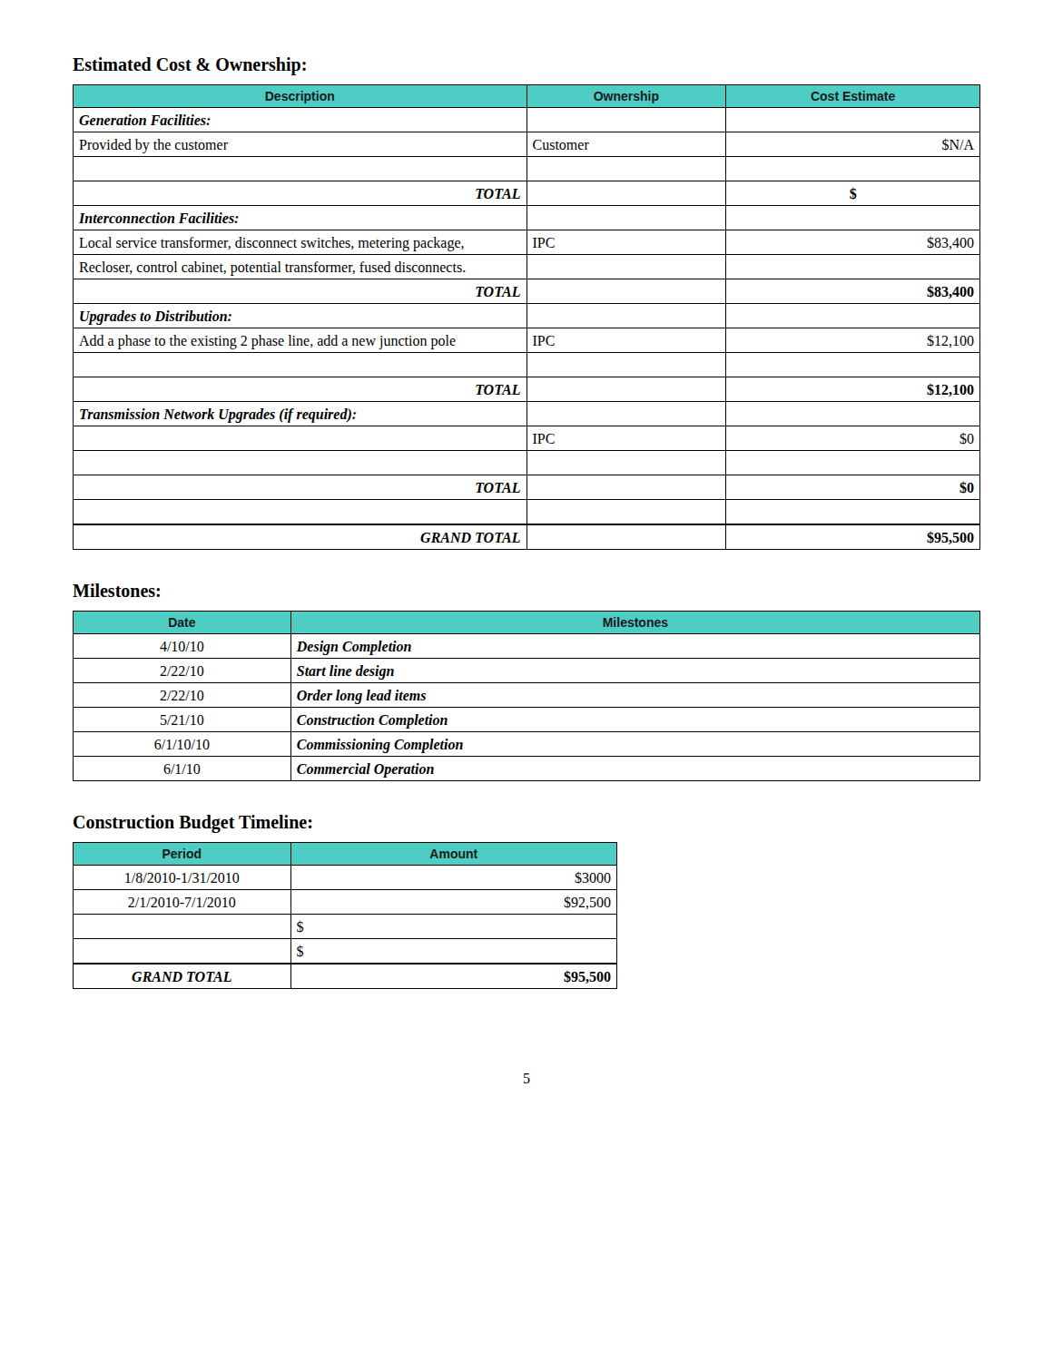Estimated Cost & Ownership:
| Description | Ownership | Cost Estimate |
| --- | --- | --- |
| Generation Facilities: | | |
| Provided by the customer | Customer | $N/A |
| TOTAL | | $ |
| Interconnection Facilities: | | |
| Local service transformer, disconnect switches, metering package, | IPC | $83,400 |
| Recloser, control cabinet, potential transformer, fused disconnects. | | |
| TOTAL | | $83,400 |
| Upgrades to Distribution: | | |
| Add a phase to the existing 2 phase line, add a new junction pole | IPC | $12,100 |
| TOTAL | | $12,100 |
| Transmission Network Upgrades (if required): | | |
| | IPC | $0 |
| TOTAL | | $0 |
| GRAND TOTAL | | $95,500 |
Milestones:
| Date | Milestones |
| --- | --- |
| 4/10/10 | Design Completion |
| 2/22/10 | Start line design |
| 2/22/10 | Order long lead items |
| 5/21/10 | Construction Completion |
| 6/1/10/10 | Commissioning Completion |
| 6/1/10 | Commercial Operation |
Construction Budget Timeline:
| Period | Amount |
| --- | --- |
| 1/8/2010-1/31/2010 | $3000 |
| 2/1/2010-7/1/2010 | $92,500 |
| | $ |
| | $ |
| GRAND TOTAL | $95,500 |
5